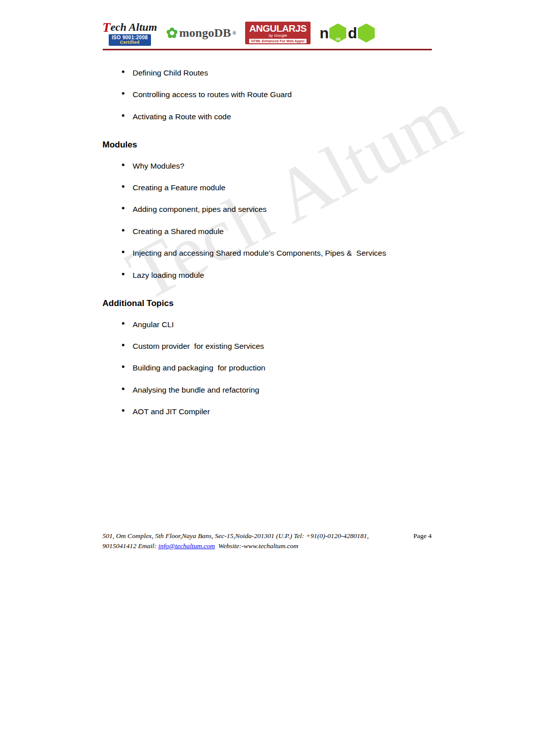Tech Altum
Tech Altum
ISO 9001:2008Certified
✿mongoDB®
ANGULAR JS
by Google
HTML Enhanced For Web Apps!
n JS d
Defining Child Routes
Controlling access to routes with Route Guard
Activating a Route with code
Modules
Why Modules?
Creating a Feature module
Adding component, pipes and services
Creating a Shared module
Injecting and accessing Shared module’s Components, Pipes & Services
Lazy loading module
Additional Topics
Angular CLI
Custom provider for existing Services
Building and packaging for production
Analysing the bundle and refactoring
AOT and JIT Compiler
501, Om Complex, 5th Floor,Naya Bans, Sec-15,Noida-201301 (U.P.) Tel: +91(0)-0120-4280181,
9015041412 Email: info@techaltum.com Website:-www.techaltum.com
Page 4